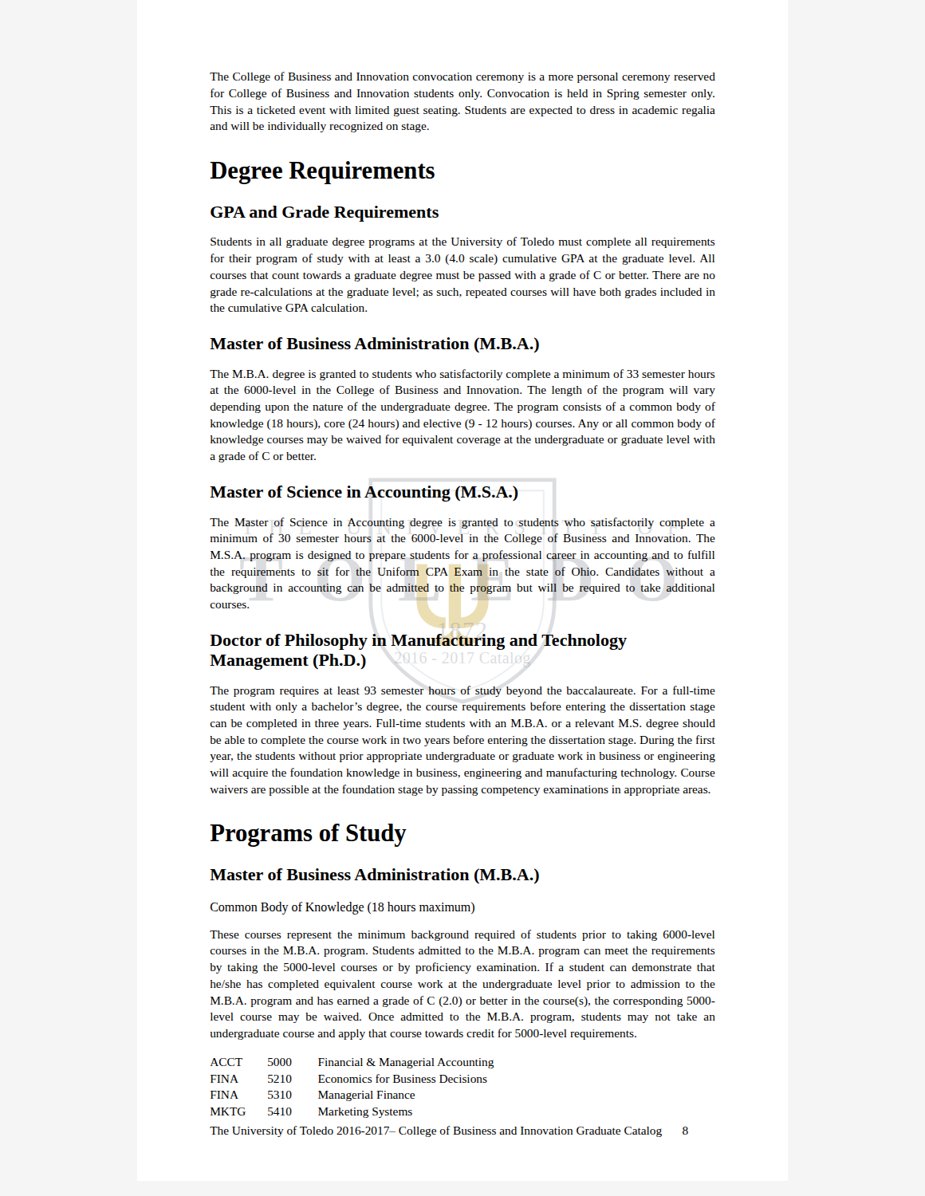T H E U N I V E R S I T Y O F
T O L E D O
1872
2016 - 2017 Catalog
The College of Business and Innovation convocation ceremony is a more personal ceremony reserved for College of Business and Innovation students only. Convocation is held in Spring semester only. This is a ticketed event with limited guest seating. Students are expected to dress in academic regalia and will be individually recognized on stage.
Degree Requirements
GPA and Grade Requirements
Students in all graduate degree programs at the University of Toledo must complete all requirements for their program of study with at least a 3.0 (4.0 scale) cumulative GPA at the graduate level. All courses that count towards a graduate degree must be passed with a grade of C or better. There are no grade re-calculations at the graduate level; as such, repeated courses will have both grades included in the cumulative GPA calculation.
Master of Business Administration (M.B.A.)
The M.B.A. degree is granted to students who satisfactorily complete a minimum of 33 semester hours at the 6000-level in the College of Business and Innovation. The length of the program will vary depending upon the nature of the undergraduate degree. The program consists of a common body of knowledge (18 hours), core (24 hours) and elective (9 - 12 hours) courses. Any or all common body of knowledge courses may be waived for equivalent coverage at the undergraduate or graduate level with a grade of C or better.
Master of Science in Accounting (M.S.A.)
The Master of Science in Accounting degree is granted to students who satisfactorily complete a minimum of 30 semester hours at the 6000-level in the College of Business and Innovation. The M.S.A. program is designed to prepare students for a professional career in accounting and to fulfill the requirements to sit for the Uniform CPA Exam in the state of Ohio. Candidates without a background in accounting can be admitted to the program but will be required to take additional courses.
Doctor of Philosophy in Manufacturing and Technology Management (Ph.D.)
The program requires at least 93 semester hours of study beyond the baccalaureate. For a full-time student with only a bachelor’s degree, the course requirements before entering the dissertation stage can be completed in three years. Full-time students with an M.B.A. or a relevant M.S. degree should be able to complete the course work in two years before entering the dissertation stage. During the first year, the students without prior appropriate undergraduate or graduate work in business or engineering will acquire the foundation knowledge in business, engineering and manufacturing technology. Course waivers are possible at the foundation stage by passing competency examinations in appropriate areas.
Programs of Study
Master of Business Administration (M.B.A.)
Common Body of Knowledge (18 hours maximum)
These courses represent the minimum background required of students prior to taking 6000-level courses in the M.B.A. program. Students admitted to the M.B.A. program can meet the requirements by taking the 5000-level courses or by proficiency examination. If a student can demonstrate that he/she has completed equivalent course work at the undergraduate level prior to admission to the M.B.A. program and has earned a grade of C (2.0) or better in the course(s), the corresponding 5000-level course may be waived. Once admitted to the M.B.A. program, students may not take an undergraduate course and apply that course towards credit for 5000-level requirements.
| ACCT | 5000 | Financial & Managerial Accounting |
| FINA | 5210 | Economics for Business Decisions |
| FINA | 5310 | Managerial Finance |
| MKTG | 5410 | Marketing Systems |
The University of Toledo 2016-2017– College of Business and Innovation Graduate Catalog
8